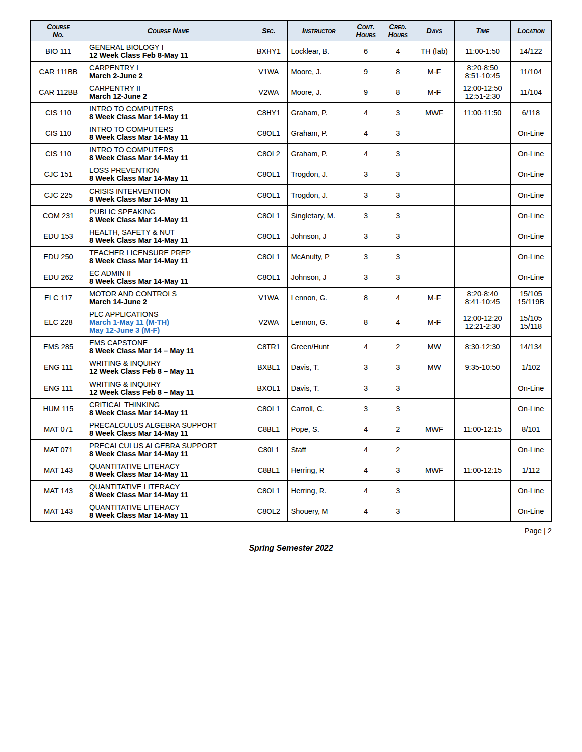| Course No. | Course Name | Sec. | Instructor | Cont. Hours | Cred. Hours | Days | Time | Location |
| --- | --- | --- | --- | --- | --- | --- | --- | --- |
| BIO 111 | GENERAL BIOLOGY I 12 Week Class Feb 8-May 11 | BXHY1 | Locklear, B. | 6 | 4 | TH (lab) | 11:00-1:50 | 14/122 |
| CAR 111BB | CARPENTRY I March 2-June 2 | V1WA | Moore, J. | 9 | 8 | M-F | 8:20-8:50 8:51-10:45 | 11/104 |
| CAR 112BB | CARPENTRY II March 12-June 2 | V2WA | Moore, J. | 9 | 8 | M-F | 12:00-12:50 12:51-2:30 | 11/104 |
| CIS 110 | INTRO TO COMPUTERS 8 Week Class Mar 14-May 11 | C8HY1 | Graham, P. | 4 | 3 | MWF | 11:00-11:50 | 6/118 |
| CIS 110 | INTRO TO COMPUTERS 8 Week Class Mar 14-May 11 | C8OL1 | Graham, P. | 4 | 3 | | | On-Line |
| CIS 110 | INTRO TO COMPUTERS 8 Week Class Mar 14-May 11 | C8OL2 | Graham, P. | 4 | 3 | | | On-Line |
| CJC 151 | LOSS PREVENTION 8 Week Class Mar 14-May 11 | C8OL1 | Trogdon, J. | 3 | 3 | | | On-Line |
| CJC 225 | CRISIS INTERVENTION 8 Week Class Mar 14-May 11 | C8OL1 | Trogdon, J. | 3 | 3 | | | On-Line |
| COM 231 | PUBLIC SPEAKING 8 Week Class Mar 14-May 11 | C8OL1 | Singletary, M. | 3 | 3 | | | On-Line |
| EDU 153 | HEALTH, SAFETY & NUT 8 Week Class Mar 14-May 11 | C8OL1 | Johnson, J | 3 | 3 | | | On-Line |
| EDU 250 | TEACHER LICENSURE PREP 8 Week Class Mar 14-May 11 | C8OL1 | McAnulty, P | 3 | 3 | | | On-Line |
| EDU 262 | EC ADMIN II 8 Week Class Mar 14-May 11 | C8OL1 | Johnson, J | 3 | 3 | | | On-Line |
| ELC 117 | MOTOR AND CONTROLS March 14-June 2 | V1WA | Lennon, G. | 8 | 4 | M-F | 8:20-8:40 8:41-10:45 | 15/105 15/119B |
| ELC 228 | PLC APPLICATIONS March 1-May 11 (M-TH) May 12-June 3 (M-F) | V2WA | Lennon, G. | 8 | 4 | M-F | 12:00-12:20 12:21-2:30 | 15/105 15/118 |
| EMS 285 | EMS CAPSTONE 8 Week Class Mar 14 – May 11 | C8TR1 | Green/Hunt | 4 | 2 | MW | 8:30-12:30 | 14/134 |
| ENG 111 | WRITING & INQUIRY 12 Week Class Feb 8 – May 11 | BXBL1 | Davis, T. | 3 | 3 | MW | 9:35-10:50 | 1/102 |
| ENG 111 | WRITING & INQUIRY 12 Week Class Feb 8 – May 11 | BXOL1 | Davis, T. | 3 | 3 | | | On-Line |
| HUM 115 | CRITICAL THINKING 8 Week Class Mar 14-May 11 | C8OL1 | Carroll, C. | 3 | 3 | | | On-Line |
| MAT 071 | PRECALCULUS ALGEBRA SUPPORT 8 Week Class Mar 14-May 11 | C8BL1 | Pope, S. | 4 | 2 | MWF | 11:00-12:15 | 8/101 |
| MAT 071 | PRECALCULUS ALGEBRA SUPPORT 8 Week Class Mar 14-May 11 | C80L1 | Staff | 4 | 2 | | | On-Line |
| MAT 143 | QUANTITATIVE LITERACY 8 Week Class Mar 14-May 11 | C8BL1 | Herring, R | 4 | 3 | MWF | 11:00-12:15 | 1/112 |
| MAT 143 | QUANTITATIVE LITERACY 8 Week Class Mar 14-May 11 | C8OL1 | Herring, R. | 4 | 3 | | | On-Line |
| MAT 143 | QUANTITATIVE LITERACY 8 Week Class Mar 14-May 11 | C8OL2 | Shouery, M | 4 | 3 | | | On-Line |
Page | 2
Spring Semester 2022